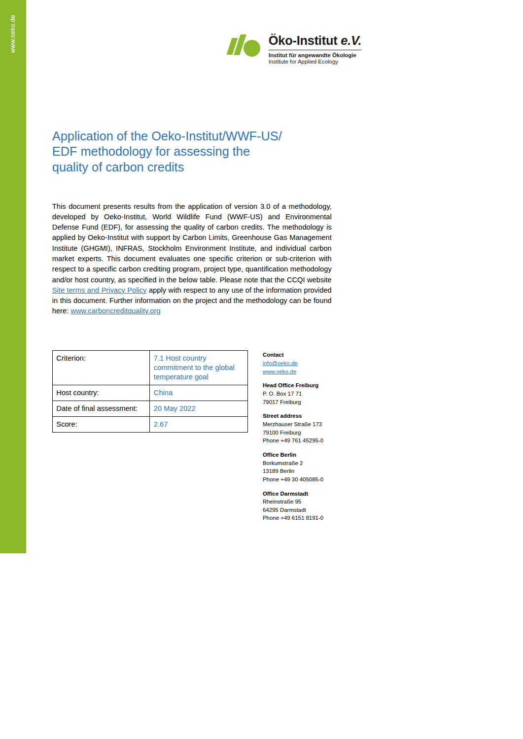www.oeko.de
Öko-Institut e.V.
Institut für angewandte Ökologie
Institute for Applied Ecology
Application of the Oeko-Institut/WWF-US/
EDF methodology for assessing the
quality of carbon credits
This document presents results from the application of version 3.0 of a methodology, developed by Oeko-Institut, World Wildlife Fund (WWF-US) and Environmental Defense Fund (EDF), for assessing the quality of carbon credits. The methodology is applied by Oeko-Institut with support by Carbon Limits, Greenhouse Gas Management Institute (GHGMI), INFRAS, Stockholm Environment Institute, and individual carbon market experts. This document evaluates one specific criterion or sub-criterion with respect to a specific carbon crediting program, project type, quantification methodology and/or host country, as specified in the below table. Please note that the CCQI website Site terms and Privacy Policy apply with respect to any use of the information provided in this document. Further information on the project and the methodology can be found here: www.carboncreditquality.org
| Criterion: | 7.1 Host country commitment to the global temperature goal |
| Host country: | China |
| Date of final assessment: | 20 May 2022 |
| Score: | 2.67 |
Contact
info@oeko.de
www.oeko.de
Head Office Freiburg
P. O. Box 17 71
79017 Freiburg
Street address
Merzhauser Straße 173
79100 Freiburg
Phone +49 761 45295-0
Office Berlin
Borkumstraße 2
13189 Berlin
Phone +49 30 405085-0
Office Darmstadt
Rheinstraße 95
64295 Darmstadt
Phone +49 6151 8191-0